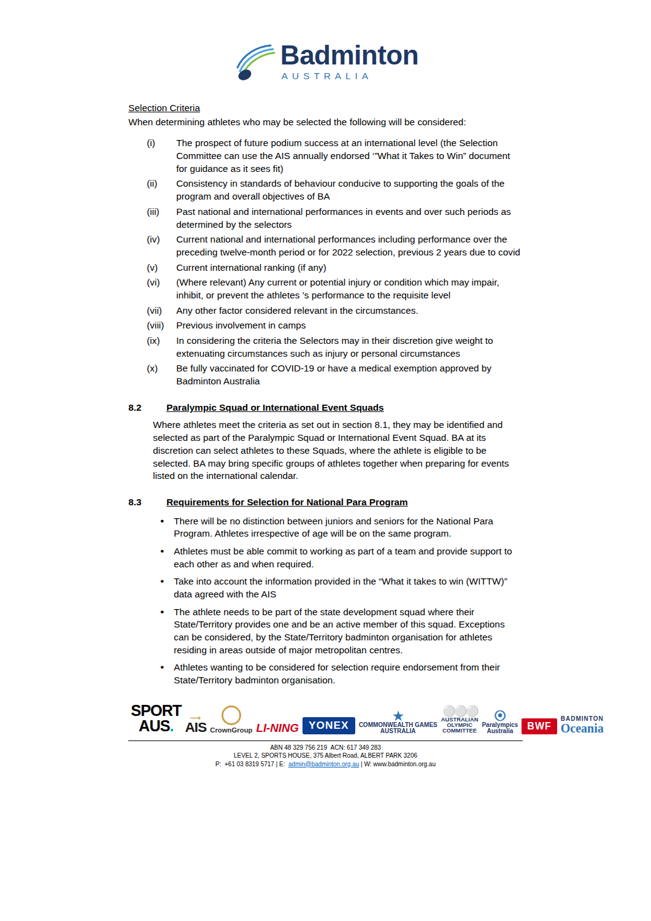Badminton AUSTRALIA
Selection Criteria
When determining athletes who may be selected the following will be considered:
(i) The prospect of future podium success at an international level (the Selection Committee can use the AIS annually endorsed ‘”What it Takes to Win” document for guidance as it sees fit)
(ii) Consistency in standards of behaviour conducive to supporting the goals of the program and overall objectives of BA
(iii) Past national and international performances in events and over such periods as determined by the selectors
(iv) Current national and international performances including performance over the preceding twelve-month period or for 2022 selection, previous 2 years due to covid
(v) Current international ranking (if any)
(vi)(Where relevant) Any current or potential injury or condition which may impair, inhibit, or prevent the athletes ’s performance to the requisite level
(vii) Any other factor considered relevant in the circumstances.
(viii) Previous involvement in camps
(ix) In considering the criteria the Selectors may in their discretion give weight to extenuating circumstances such as injury or personal circumstances
(x) Be fully vaccinated for COVID-19 or have a medical exemption approved by Badminton Australia
8.2
Paralympic Squad or International Event Squads
Where athletes meet the criteria as set out in section 8.1, they may be identified and selected as part of the Paralympic Squad or International Event Squad. BA at its discretion can select athletes to these Squads, where the athlete is eligible to be selected. BA may bring specific groups of athletes together when preparing for events listed on the international calendar.
8.3
Requirements for Selection for National Para Program
There will be no distinction between juniors and seniors for the National Para Program. Athletes irrespective of age will be on the same program.
Athletes must be able commit to working as part of a team and provide support to each other as and when required.
Take into account the information provided in the “What it takes to win (WITTW)” data agreed with the AIS
The athlete needs to be part of the state development squad where their State/Territory provides one and be an active member of this squad. Exceptions can be considered, by the State/Territory badminton organisation for athletes residing in areas outside of major metropolitan centres.
Athletes wanting to be considered for selection require endorsement from their State/Territory badminton organisation.
SPORT
AUS.
⟶AIS
CrownGroup
LI‑NING
YONEX
★COMMONWEALTH GAMES
AUSTRALIA
⚪⚪⚪AUSTRALIAN
OLYMPIC
COMMITTEE
⦿Paralympics
Australia
BWF
BADMINTON Oceania
ABN 48 329 756 219 ACN: 617 349 283
LEVEL 2, SPORTS HOUSE, 375 Albert Road, ALBERT PARK 3206
P: +61 03 8319 5717 | E: admin@badminton.org.au | W: www.badminton.org.au